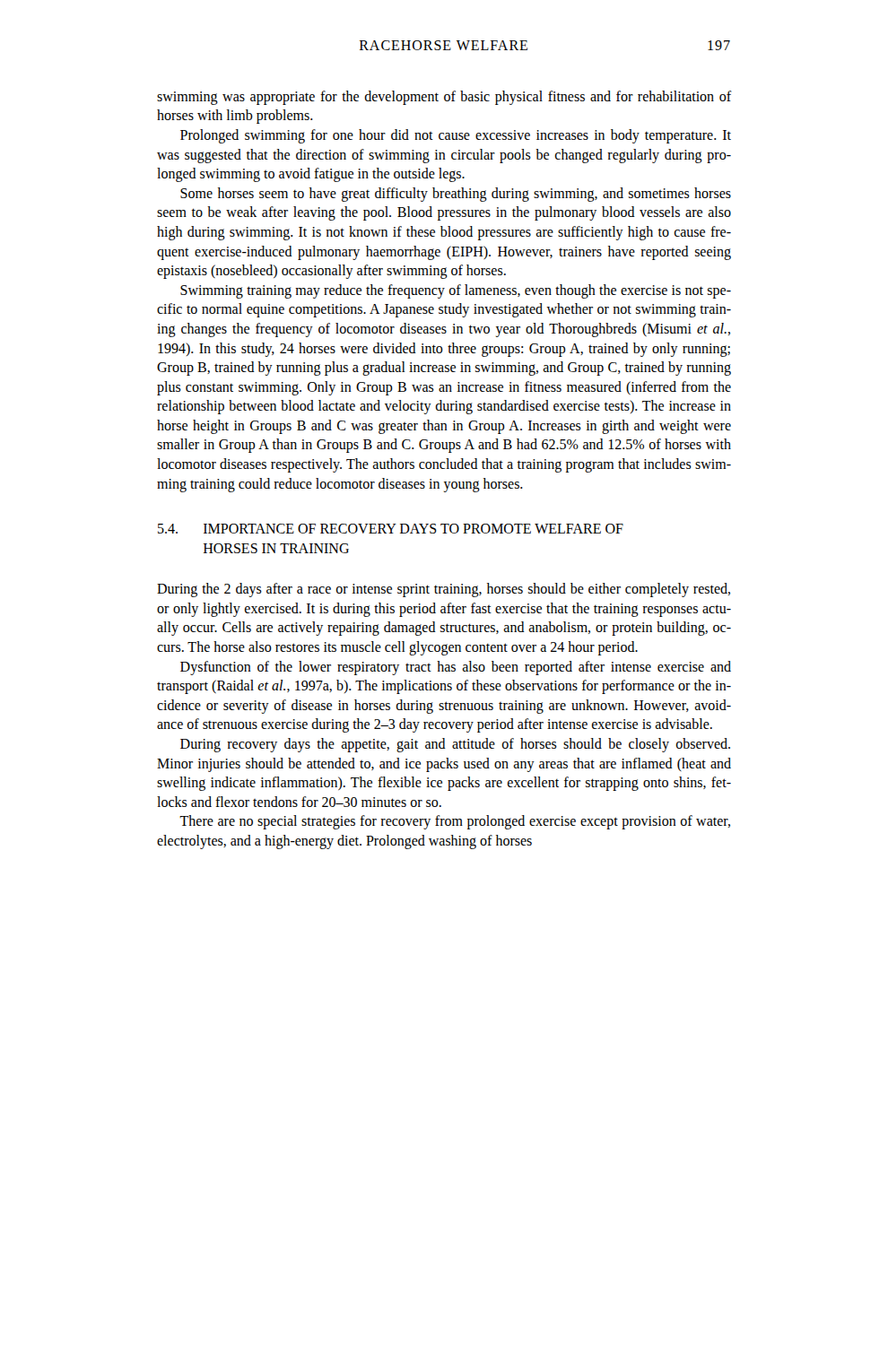RACEHORSE WELFARE 197
swimming was appropriate for the development of basic physical fitness and for rehabilitation of horses with limb problems.
Prolonged swimming for one hour did not cause excessive increases in body temperature. It was suggested that the direction of swimming in circular pools be changed regularly during prolonged swimming to avoid fatigue in the outside legs.
Some horses seem to have great difficulty breathing during swimming, and sometimes horses seem to be weak after leaving the pool. Blood pressures in the pulmonary blood vessels are also high during swimming. It is not known if these blood pressures are sufficiently high to cause frequent exercise-induced pulmonary haemorrhage (EIPH). However, trainers have reported seeing epistaxis (nosebleed) occasionally after swimming of horses.
Swimming training may reduce the frequency of lameness, even though the exercise is not specific to normal equine competitions. A Japanese study investigated whether or not swimming training changes the frequency of locomotor diseases in two year old Thoroughbreds (Misumi et al., 1994). In this study, 24 horses were divided into three groups: Group A, trained by only running; Group B, trained by running plus a gradual increase in swimming, and Group C, trained by running plus constant swimming. Only in Group B was an increase in fitness measured (inferred from the relationship between blood lactate and velocity during standardised exercise tests). The increase in horse height in Groups B and C was greater than in Group A. Increases in girth and weight were smaller in Group A than in Groups B and C. Groups A and B had 62.5% and 12.5% of horses with locomotor diseases respectively. The authors concluded that a training program that includes swimming training could reduce locomotor diseases in young horses.
5.4. IMPORTANCE OF RECOVERY DAYS TO PROMOTE WELFARE OF HORSES IN TRAINING
During the 2 days after a race or intense sprint training, horses should be either completely rested, or only lightly exercised. It is during this period after fast exercise that the training responses actually occur. Cells are actively repairing damaged structures, and anabolism, or protein building, occurs. The horse also restores its muscle cell glycogen content over a 24 hour period.
Dysfunction of the lower respiratory tract has also been reported after intense exercise and transport (Raidal et al., 1997a, b). The implications of these observations for performance or the incidence or severity of disease in horses during strenuous training are unknown. However, avoidance of strenuous exercise during the 2–3 day recovery period after intense exercise is advisable.
During recovery days the appetite, gait and attitude of horses should be closely observed. Minor injuries should be attended to, and ice packs used on any areas that are inflamed (heat and swelling indicate inflammation). The flexible ice packs are excellent for strapping onto shins, fetlocks and flexor tendons for 20–30 minutes or so.
There are no special strategies for recovery from prolonged exercise except provision of water, electrolytes, and a high-energy diet. Prolonged washing of horses